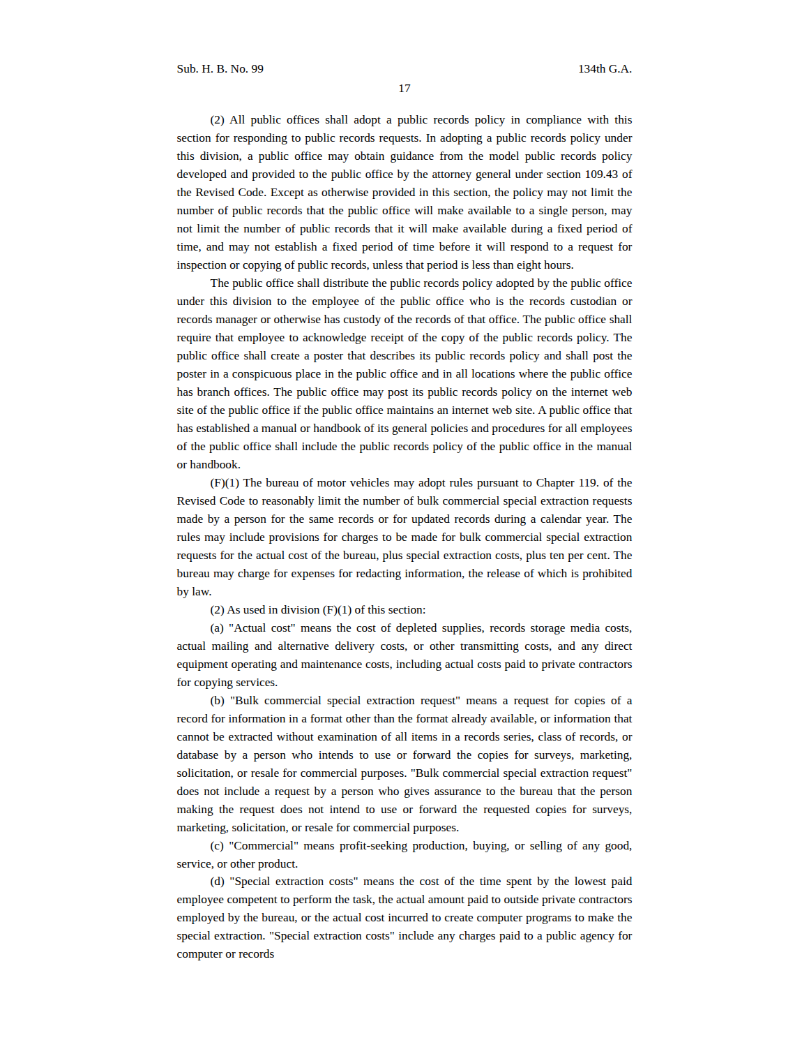Sub. H. B. No. 99
134th G.A.
17
(2) All public offices shall adopt a public records policy in compliance with this section for responding to public records requests. In adopting a public records policy under this division, a public office may obtain guidance from the model public records policy developed and provided to the public office by the attorney general under section 109.43 of the Revised Code. Except as otherwise provided in this section, the policy may not limit the number of public records that the public office will make available to a single person, may not limit the number of public records that it will make available during a fixed period of time, and may not establish a fixed period of time before it will respond to a request for inspection or copying of public records, unless that period is less than eight hours.
The public office shall distribute the public records policy adopted by the public office under this division to the employee of the public office who is the records custodian or records manager or otherwise has custody of the records of that office. The public office shall require that employee to acknowledge receipt of the copy of the public records policy. The public office shall create a poster that describes its public records policy and shall post the poster in a conspicuous place in the public office and in all locations where the public office has branch offices. The public office may post its public records policy on the internet web site of the public office if the public office maintains an internet web site. A public office that has established a manual or handbook of its general policies and procedures for all employees of the public office shall include the public records policy of the public office in the manual or handbook.
(F)(1) The bureau of motor vehicles may adopt rules pursuant to Chapter 119. of the Revised Code to reasonably limit the number of bulk commercial special extraction requests made by a person for the same records or for updated records during a calendar year. The rules may include provisions for charges to be made for bulk commercial special extraction requests for the actual cost of the bureau, plus special extraction costs, plus ten per cent. The bureau may charge for expenses for redacting information, the release of which is prohibited by law.
(2) As used in division (F)(1) of this section:
(a) "Actual cost" means the cost of depleted supplies, records storage media costs, actual mailing and alternative delivery costs, or other transmitting costs, and any direct equipment operating and maintenance costs, including actual costs paid to private contractors for copying services.
(b) "Bulk commercial special extraction request" means a request for copies of a record for information in a format other than the format already available, or information that cannot be extracted without examination of all items in a records series, class of records, or database by a person who intends to use or forward the copies for surveys, marketing, solicitation, or resale for commercial purposes. "Bulk commercial special extraction request" does not include a request by a person who gives assurance to the bureau that the person making the request does not intend to use or forward the requested copies for surveys, marketing, solicitation, or resale for commercial purposes.
(c) "Commercial" means profit-seeking production, buying, or selling of any good, service, or other product.
(d) "Special extraction costs" means the cost of the time spent by the lowest paid employee competent to perform the task, the actual amount paid to outside private contractors employed by the bureau, or the actual cost incurred to create computer programs to make the special extraction. "Special extraction costs" include any charges paid to a public agency for computer or records